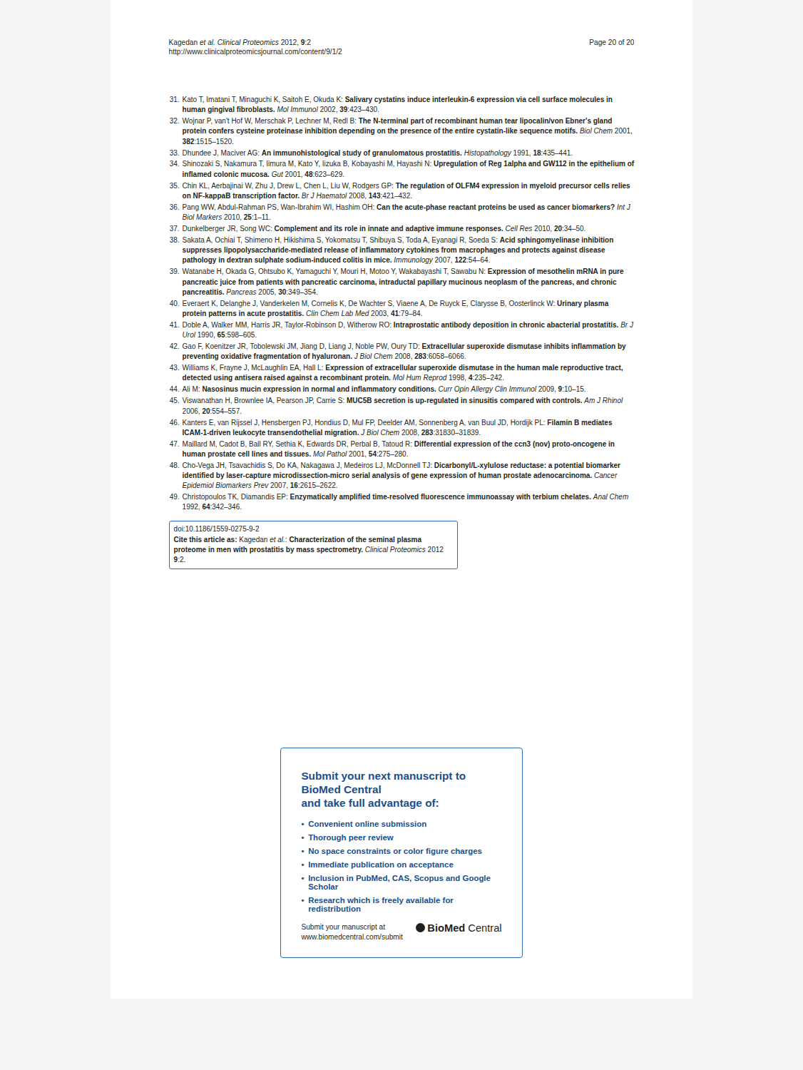Kagedan et al. Clinical Proteomics 2012, 9:2 http://www.clinicalproteomicsjournal.com/content/9/1/2
Page 20 of 20
31. Kato T, Imatani T, Minaguchi K, Saitoh E, Okuda K: Salivary cystatins induce interleukin-6 expression via cell surface molecules in human gingival fibroblasts. Mol Immunol 2002, 39:423–430.
32. Wojnar P, van't Hof W, Merschak P, Lechner M, Redl B: The N-terminal part of recombinant human tear lipocalin/von Ebner's gland protein confers cysteine proteinase inhibition depending on the presence of the entire cystatin-like sequence motifs. Biol Chem 2001, 382:1515–1520.
33. Dhundee J, Maciver AG: An immunohistological study of granulomatous prostatitis. Histopathology 1991, 18:435–441.
34. Shinozaki S, Nakamura T, Iimura M, Kato Y, Iizuka B, Kobayashi M, Hayashi N: Upregulation of Reg 1alpha and GW112 in the epithelium of inflamed colonic mucosa. Gut 2001, 48:623–629.
35. Chin KL, Aerbajinai W, Zhu J, Drew L, Chen L, Liu W, Rodgers GP: The regulation of OLFM4 expression in myeloid precursor cells relies on NF-kappaB transcription factor. Br J Haematol 2008, 143:421–432.
36. Pang WW, Abdul-Rahman PS, Wan-Ibrahim WI, Hashim OH: Can the acute-phase reactant proteins be used as cancer biomarkers? Int J Biol Markers 2010, 25:1–11.
37. Dunkelberger JR, Song WC: Complement and its role in innate and adaptive immune responses. Cell Res 2010, 20:34–50.
38. Sakata A, Ochiai T, Shimeno H, Hikishima S, Yokomatsu T, Shibuya S, Toda A, Eyanagi R, Soeda S: Acid sphingomyelinase inhibition suppresses lipopolysaccharide-mediated release of inflammatory cytokines from macrophages and protects against disease pathology in dextran sulphate sodium-induced colitis in mice. Immunology 2007, 122:54–64.
39. Watanabe H, Okada G, Ohtsubo K, Yamaguchi Y, Mouri H, Motoo Y, Wakabayashi T, Sawabu N: Expression of mesothelin mRNA in pure pancreatic juice from patients with pancreatic carcinoma, intraductal papillary mucinous neoplasm of the pancreas, and chronic pancreatitis. Pancreas 2005, 30:349–354.
40. Everaert K, Delanghe J, Vanderkelen M, Cornelis K, De Wachter S, Viaene A, De Ruyck E, Clarysse B, Oosterlinck W: Urinary plasma protein patterns in acute prostatitis. Clin Chem Lab Med 2003, 41:79–84.
41. Doble A, Walker MM, Harris JR, Taylor-Robinson D, Witherow RO: Intraprostatic antibody deposition in chronic abacterial prostatitis. Br J Urol 1990, 65:598–605.
42. Gao F, Koenitzer JR, Tobolewski JM, Jiang D, Liang J, Noble PW, Oury TD: Extracellular superoxide dismutase inhibits inflammation by preventing oxidative fragmentation of hyaluronan. J Biol Chem 2008, 283:6058–6066.
43. Williams K, Frayne J, McLaughlin EA, Hall L: Expression of extracellular superoxide dismutase in the human male reproductive tract, detected using antisera raised against a recombinant protein. Mol Hum Reprod 1998, 4:235–242.
44. Ali M: Nasosinus mucin expression in normal and inflammatory conditions. Curr Opin Allergy Clin Immunol 2009, 9:10–15.
45. Viswanathan H, Brownlee IA, Pearson JP, Carrie S: MUC5B secretion is up-regulated in sinusitis compared with controls. Am J Rhinol 2006, 20:554–557.
46. Kanters E, van Rijssel J, Hensbergen PJ, Hondius D, Mul FP, Deelder AM, Sonnenberg A, van Buul JD, Hordijk PL: Filamin B mediates ICAM-1-driven leukocyte transendothelial migration. J Biol Chem 2008, 283:31830–31839.
47. Maillard M, Cadot B, Ball RY, Sethia K, Edwards DR, Perbal B, Tatoud R: Differential expression of the ccn3 (nov) proto-oncogene in human prostate cell lines and tissues. Mol Pathol 2001, 54:275–280.
48. Cho-Vega JH, Tsavachidis S, Do KA, Nakagawa J, Medeiros LJ, McDonnell TJ: Dicarbonyl/L-xylulose reductase: a potential biomarker identified by laser-capture microdissection-micro serial analysis of gene expression of human prostate adenocarcinoma. Cancer Epidemiol Biomarkers Prev 2007, 16:2615–2622.
49. Christopoulos TK, Diamandis EP: Enzymatically amplified time-resolved fluorescence immunoassay with terbium chelates. Anal Chem 1992, 64:342–346.
doi:10.1186/1559-0275-9-2
Cite this article as: Kagedan et al.: Characterization of the seminal plasma proteome in men with prostatitis by mass spectrometry. Clinical Proteomics 2012 9:2.
Submit your next manuscript to BioMed Central
and take full advantage of:
Convenient online submission
Thorough peer review
No space constraints or color figure charges
Immediate publication on acceptance
Inclusion in PubMed, CAS, Scopus and Google Scholar
Research which is freely available for redistribution
Submit your manuscript at
www.biomedcentral.com/submit
BioMed Central